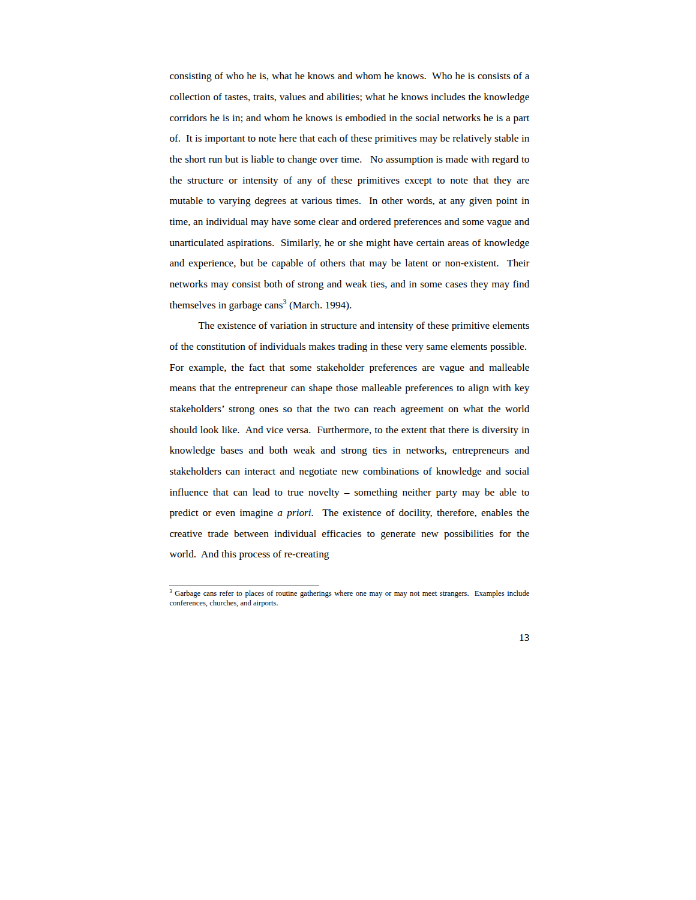consisting of who he is, what he knows and whom he knows. Who he is consists of a collection of tastes, traits, values and abilities; what he knows includes the knowledge corridors he is in; and whom he knows is embodied in the social networks he is a part of. It is important to note here that each of these primitives may be relatively stable in the short run but is liable to change over time. No assumption is made with regard to the structure or intensity of any of these primitives except to note that they are mutable to varying degrees at various times. In other words, at any given point in time, an individual may have some clear and ordered preferences and some vague and unarticulated aspirations. Similarly, he or she might have certain areas of knowledge and experience, but be capable of others that may be latent or non-existent. Their networks may consist both of strong and weak ties, and in some cases they may find themselves in garbage cans3 (March. 1994).
The existence of variation in structure and intensity of these primitive elements of the constitution of individuals makes trading in these very same elements possible. For example, the fact that some stakeholder preferences are vague and malleable means that the entrepreneur can shape those malleable preferences to align with key stakeholders’ strong ones so that the two can reach agreement on what the world should look like. And vice versa. Furthermore, to the extent that there is diversity in knowledge bases and both weak and strong ties in networks, entrepreneurs and stakeholders can interact and negotiate new combinations of knowledge and social influence that can lead to true novelty – something neither party may be able to predict or even imagine a priori. The existence of docility, therefore, enables the creative trade between individual efficacies to generate new possibilities for the world. And this process of re-creating
3 Garbage cans refer to places of routine gatherings where one may or may not meet strangers. Examples include conferences, churches, and airports.
13